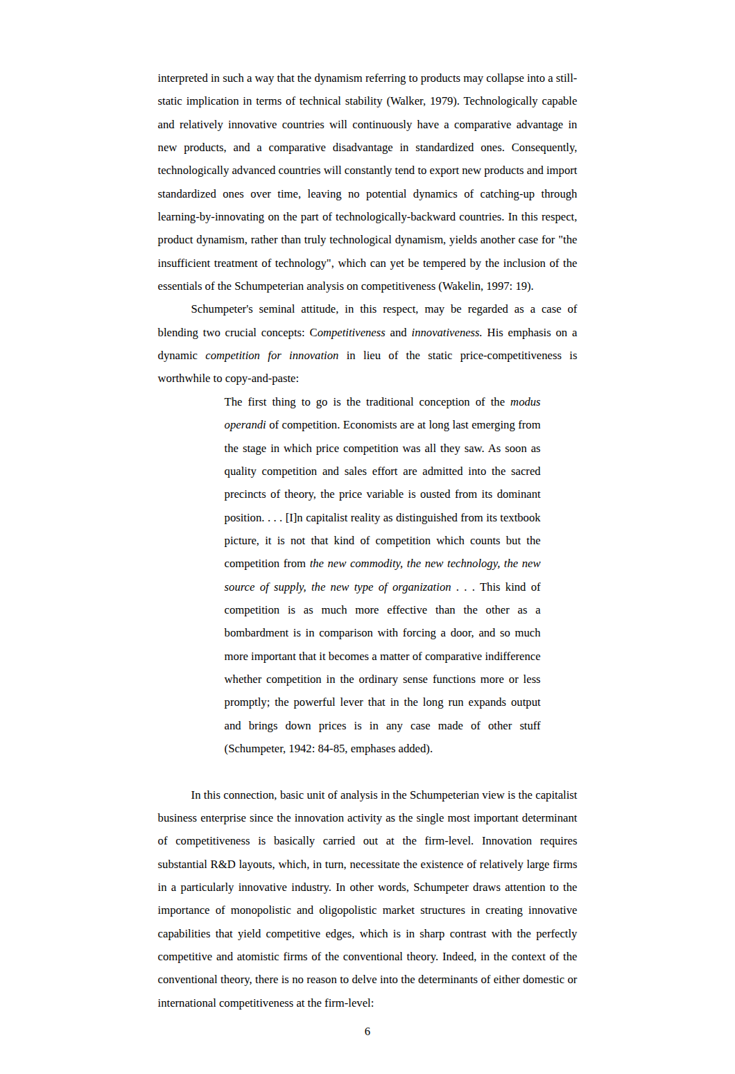interpreted in such a way that the dynamism referring to products may collapse into a still-static implication in terms of technical stability (Walker, 1979). Technologically capable and relatively innovative countries will continuously have a comparative advantage in new products, and a comparative disadvantage in standardized ones. Consequently, technologically advanced countries will constantly tend to export new products and import standardized ones over time, leaving no potential dynamics of catching-up through learning-by-innovating on the part of technologically-backward countries. In this respect, product dynamism, rather than truly technological dynamism, yields another case for "the insufficient treatment of technology", which can yet be tempered by the inclusion of the essentials of the Schumpeterian analysis on competitiveness (Wakelin, 1997: 19).
Schumpeter's seminal attitude, in this respect, may be regarded as a case of blending two crucial concepts: Competitiveness and innovativeness. His emphasis on a dynamic competition for innovation in lieu of the static price-competitiveness is worthwhile to copy-and-paste:
The first thing to go is the traditional conception of the modus operandi of competition. Economists are at long last emerging from the stage in which price competition was all they saw. As soon as quality competition and sales effort are admitted into the sacred precincts of theory, the price variable is ousted from its dominant position. . . . [I]n capitalist reality as distinguished from its textbook picture, it is not that kind of competition which counts but the competition from the new commodity, the new technology, the new source of supply, the new type of organization . . . This kind of competition is as much more effective than the other as a bombardment is in comparison with forcing a door, and so much more important that it becomes a matter of comparative indifference whether competition in the ordinary sense functions more or less promptly; the powerful lever that in the long run expands output and brings down prices is in any case made of other stuff (Schumpeter, 1942: 84-85, emphases added).
In this connection, basic unit of analysis in the Schumpeterian view is the capitalist business enterprise since the innovation activity as the single most important determinant of competitiveness is basically carried out at the firm-level. Innovation requires substantial R&D layouts, which, in turn, necessitate the existence of relatively large firms in a particularly innovative industry. In other words, Schumpeter draws attention to the importance of monopolistic and oligopolistic market structures in creating innovative capabilities that yield competitive edges, which is in sharp contrast with the perfectly competitive and atomistic firms of the conventional theory. Indeed, in the context of the conventional theory, there is no reason to delve into the determinants of either domestic or international competitiveness at the firm-level:
6